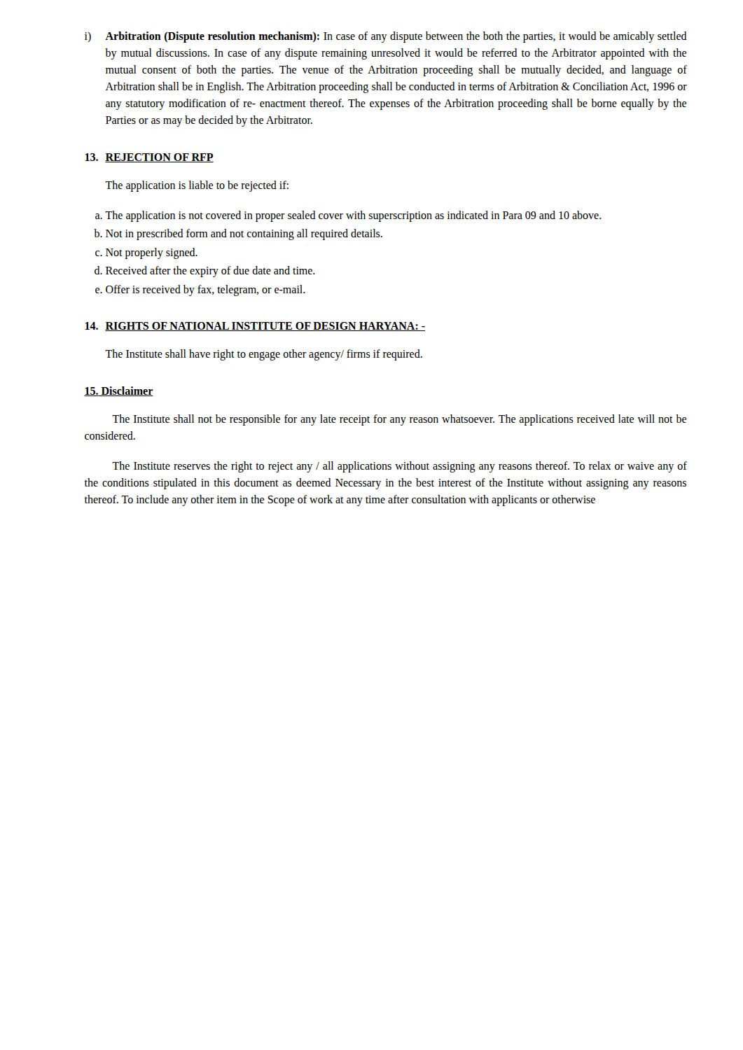i)
Arbitration (Dispute resolution mechanism): In case of any dispute between the both the parties, it would be amicably settled by mutual discussions. In case of any dispute remaining unresolved it would be referred to the Arbitrator appointed with the mutual consent of both the parties. The venue of the Arbitration proceeding shall be mutually decided, and language of Arbitration shall be in English. The Arbitration proceeding shall be conducted in terms of Arbitration & Conciliation Act, 1996 or any statutory modification of re- enactment thereof. The expenses of the Arbitration proceeding shall be borne equally by the Parties or as may be decided by the Arbitrator.
13. REJECTION OF RFP
The application is liable to be rejected if:
The application is not covered in proper sealed cover with superscription as indicated in Para 09 and 10 above.
Not in prescribed form and not containing all required details.
Not properly signed.
Received after the expiry of due date and time.
Offer is received by fax, telegram, or e-mail.
14. RIGHTS OF NATIONAL INSTITUTE OF DESIGN HARYANA: -
The Institute shall have right to engage other agency/ firms if required.
15. Disclaimer
The Institute shall not be responsible for any late receipt for any reason whatsoever. The applications received late will not be considered.
The Institute reserves the right to reject any / all applications without assigning any reasons thereof. To relax or waive any of the conditions stipulated in this document as deemed Necessary in the best interest of the Institute without assigning any reasons thereof. To include any other item in the Scope of work at any time after consultation with applicants or otherwise